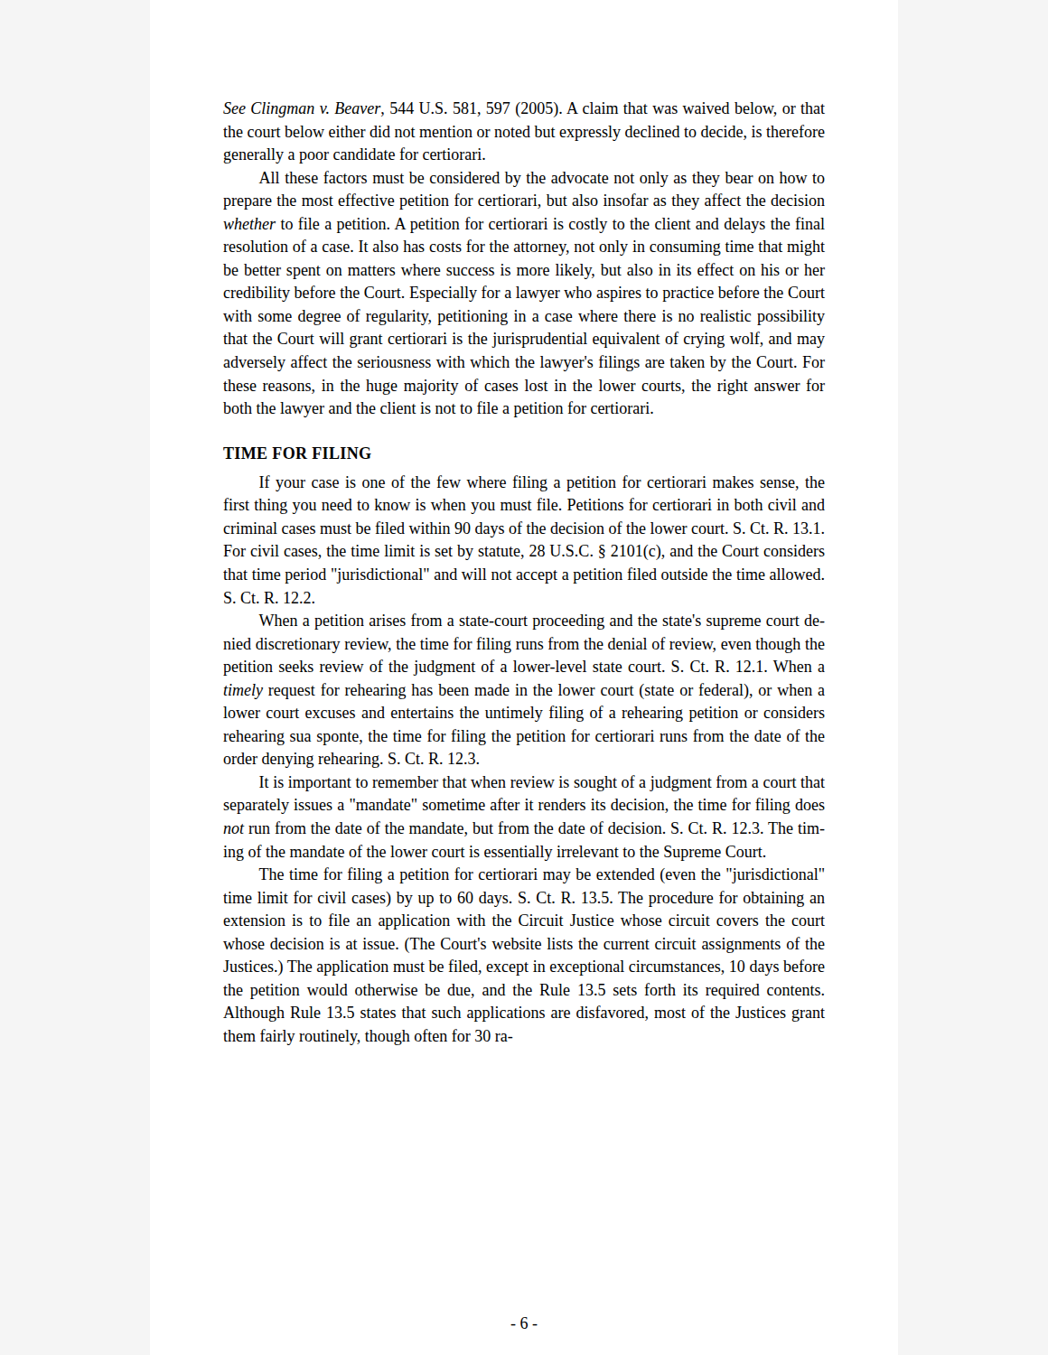See Clingman v. Beaver, 544 U.S. 581, 597 (2005). A claim that was waived below, or that the court below either did not mention or noted but expressly declined to decide, is therefore generally a poor candidate for certiorari.
All these factors must be considered by the advocate not only as they bear on how to prepare the most effective petition for certiorari, but also insofar as they affect the decision whether to file a petition. A petition for certiorari is costly to the client and delays the final resolution of a case. It also has costs for the attorney, not only in consuming time that might be better spent on matters where success is more likely, but also in its effect on his or her credibility before the Court. Especially for a lawyer who aspires to practice before the Court with some degree of regularity, petitioning in a case where there is no realistic possibility that the Court will grant certiorari is the jurisprudential equivalent of crying wolf, and may adversely affect the seriousness with which the lawyer's filings are taken by the Court. For these reasons, in the huge majority of cases lost in the lower courts, the right answer for both the lawyer and the client is not to file a petition for certiorari.
TIME FOR FILING
If your case is one of the few where filing a petition for certiorari makes sense, the first thing you need to know is when you must file. Petitions for certiorari in both civil and criminal cases must be filed within 90 days of the decision of the lower court. S. Ct. R. 13.1. For civil cases, the time limit is set by statute, 28 U.S.C. § 2101(c), and the Court considers that time period "jurisdictional" and will not accept a petition filed outside the time allowed. S. Ct. R. 12.2.
When a petition arises from a state-court proceeding and the state's supreme court denied discretionary review, the time for filing runs from the denial of review, even though the petition seeks review of the judgment of a lower-level state court. S. Ct. R. 12.1. When a timely request for rehearing has been made in the lower court (state or federal), or when a lower court excuses and entertains the untimely filing of a rehearing petition or considers rehearing sua sponte, the time for filing the petition for certiorari runs from the date of the order denying rehearing. S. Ct. R. 12.3.
It is important to remember that when review is sought of a judgment from a court that separately issues a "mandate" sometime after it renders its decision, the time for filing does not run from the date of the mandate, but from the date of decision. S. Ct. R. 12.3. The timing of the mandate of the lower court is essentially irrelevant to the Supreme Court.
The time for filing a petition for certiorari may be extended (even the "jurisdictional" time limit for civil cases) by up to 60 days. S. Ct. R. 13.5. The procedure for obtaining an extension is to file an application with the Circuit Justice whose circuit covers the court whose decision is at issue. (The Court's website lists the current circuit assignments of the Justices.) The application must be filed, except in exceptional circumstances, 10 days before the petition would otherwise be due, and the Rule 13.5 sets forth its required contents. Although Rule 13.5 states that such applications are disfavored, most of the Justices grant them fairly routinely, though often for 30 ra-
- 6 -